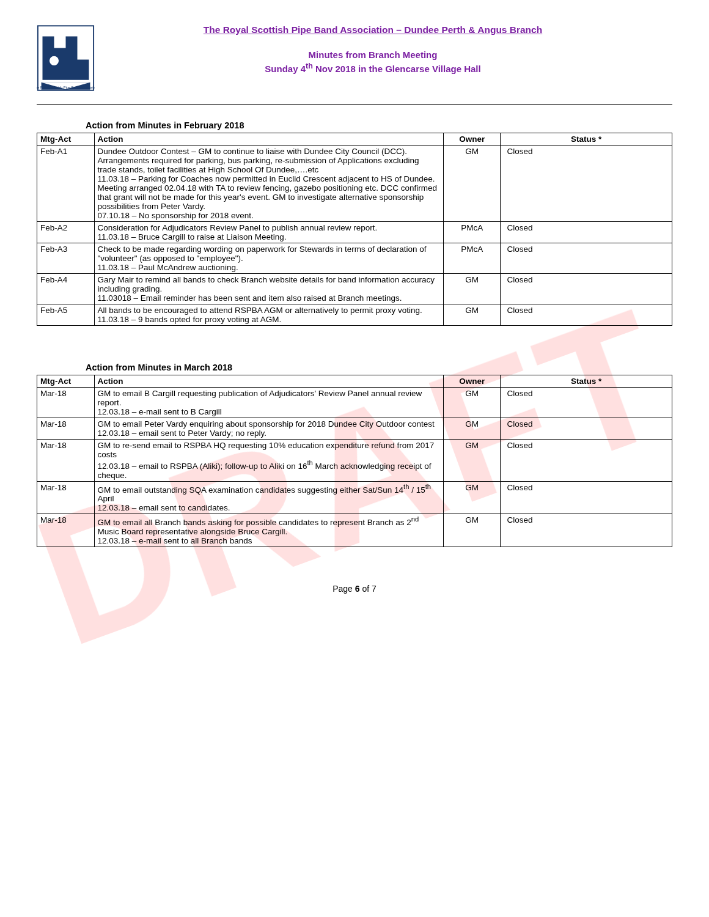DRAFT
The Royal Scottish Pipe Band Association
The Royal Scottish Pipe Band Association – Dundee Perth & Angus Branch
Minutes from Branch Meeting
Sunday 4th Nov 2018 in the Glencarse Village Hall
Action from Minutes in February 2018
| Mtg-Act | Action | Owner | Status * |
| --- | --- | --- | --- |
| Feb-A1 | Dundee Outdoor Contest – GM to continue to liaise with Dundee City Council (DCC). Arrangements required for parking, bus parking, re-submission of Applications excluding trade stands, toilet facilities at High School Of Dundee,….etc 11.03.18 – Parking for Coaches now permitted in Euclid Crescent adjacent to HS of Dundee. Meeting arranged 02.04.18 with TA to review fencing, gazebo positioning etc. DCC confirmed that grant will not be made for this year's event. GM to investigate alternative sponsorship possibilities from Peter Vardy. 07.10.18 – No sponsorship for 2018 event. | GM | Closed |
| Feb-A2 | Consideration for Adjudicators Review Panel to publish annual review report. 11.03.18 – Bruce Cargill to raise at Liaison Meeting. | PMcA | Closed |
| Feb-A3 | Check to be made regarding wording on paperwork for Stewards in terms of declaration of "volunteer" (as opposed to "employee"). 11.03.18 – Paul McAndrew auctioning. | PMcA | Closed |
| Feb-A4 | Gary Mair to remind all bands to check Branch website details for band information accuracy including grading. 11.03018 – Email reminder has been sent and item also raised at Branch meetings. | GM | Closed |
| Feb-A5 | All bands to be encouraged to attend RSPBA AGM or alternatively to permit proxy voting. 11.03.18 – 9 bands opted for proxy voting at AGM. | GM | Closed |
Action from Minutes in March 2018
| Mtg-Act | Action | Owner | Status * |
| --- | --- | --- | --- |
| Mar-18 | GM to email B Cargill requesting publication of Adjudicators' Review Panel annual review report. 12.03.18 – e-mail sent to B Cargill | GM | Closed |
| Mar-18 | GM to email Peter Vardy enquiring about sponsorship for 2018 Dundee City Outdoor contest 12.03.18 – email sent to Peter Vardy; no reply. | GM | Closed |
| Mar-18 | GM to re-send email to RSPBA HQ requesting 10% education expenditure refund from 2017 costs 12.03.18 – email to RSPBA (Aliki); follow-up to Aliki on 16 th March acknowledging receipt of cheque. | GM | Closed |
| Mar-18 | GM to email outstanding SQA examination candidates suggesting either Sat/Sun 14 th / 15 th April 12.03.18 – email sent to candidates. | GM | Closed |
| Mar-18 | GM to email all Branch bands asking for possible candidates to represent Branch as 2 nd Music Board representative alongside Bruce Cargill. 12.03.18 – e-mail sent to all Branch bands | GM | Closed |
Page 6 of 7